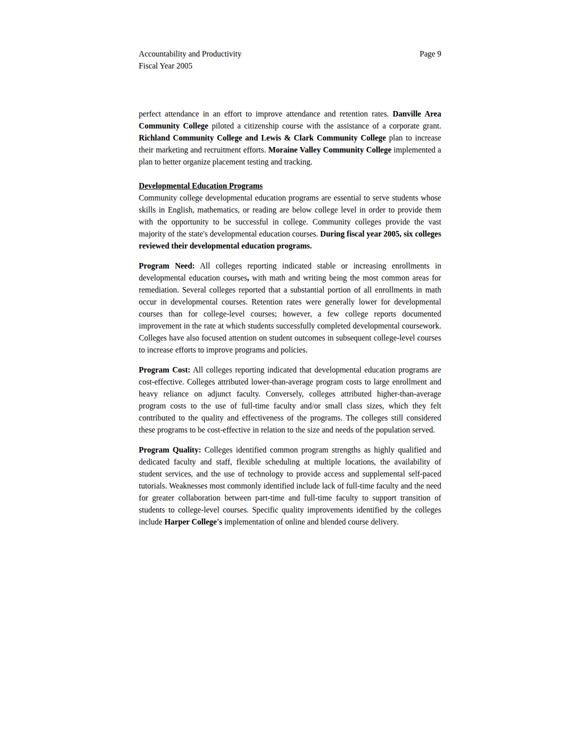Accountability and Productivity
Fiscal Year 2005
Page 9
perfect attendance in an effort to improve attendance and retention rates. Danville Area Community College piloted a citizenship course with the assistance of a corporate grant. Richland Community College and Lewis & Clark Community College plan to increase their marketing and recruitment efforts. Moraine Valley Community College implemented a plan to better organize placement testing and tracking.
Developmental Education Programs
Community college developmental education programs are essential to serve students whose skills in English, mathematics, or reading are below college level in order to provide them with the opportunity to be successful in college. Community colleges provide the vast majority of the state's developmental education courses. During fiscal year 2005, six colleges reviewed their developmental education programs.
Program Need: All colleges reporting indicated stable or increasing enrollments in developmental education courses, with math and writing being the most common areas for remediation. Several colleges reported that a substantial portion of all enrollments in math occur in developmental courses. Retention rates were generally lower for developmental courses than for college-level courses; however, a few college reports documented improvement in the rate at which students successfully completed developmental coursework. Colleges have also focused attention on student outcomes in subsequent college-level courses to increase efforts to improve programs and policies.
Program Cost: All colleges reporting indicated that developmental education programs are cost-effective. Colleges attributed lower-than-average program costs to large enrollment and heavy reliance on adjunct faculty. Conversely, colleges attributed higher-than-average program costs to the use of full-time faculty and/or small class sizes, which they felt contributed to the quality and effectiveness of the programs. The colleges still considered these programs to be cost-effective in relation to the size and needs of the population served.
Program Quality: Colleges identified common program strengths as highly qualified and dedicated faculty and staff, flexible scheduling at multiple locations, the availability of student services, and the use of technology to provide access and supplemental self-paced tutorials. Weaknesses most commonly identified include lack of full-time faculty and the need for greater collaboration between part-time and full-time faculty to support transition of students to college-level courses. Specific quality improvements identified by the colleges include Harper College's implementation of online and blended course delivery.